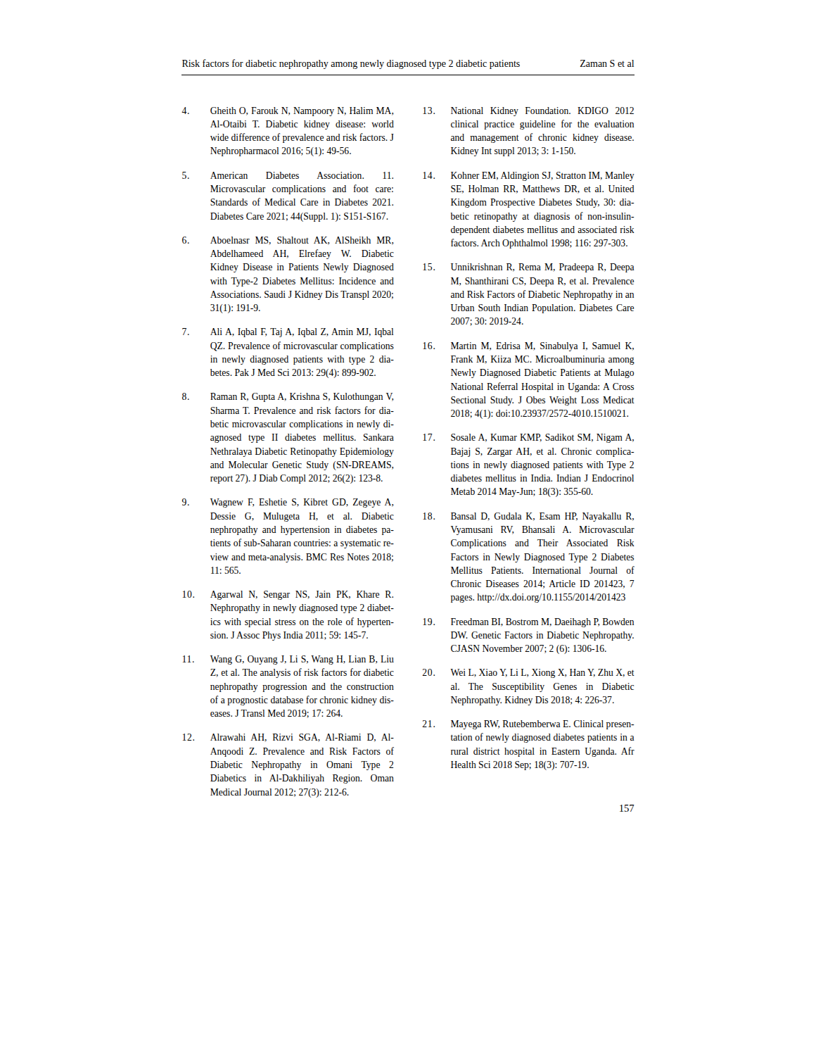Risk factors for diabetic nephropathy among newly diagnosed type 2 diabetic patients Zaman S et al
4. Gheith O, Farouk N, Nampoory N, Halim MA, Al-Otaibi T. Diabetic kidney disease: world wide difference of prevalence and risk factors. J Nephropharmacol 2016; 5(1): 49-56.
5. American Diabetes Association. 11. Microvascular complications and foot care: Standards of Medical Care in Diabetes 2021. Diabetes Care 2021; 44(Suppl. 1): S151-S167.
6. Aboelnasr MS, Shaltout AK, AlSheikh MR, Abdelhameed AH, Elrefaey W. Diabetic Kidney Disease in Patients Newly Diagnosed with Type-2 Diabetes Mellitus: Incidence and Associations. Saudi J Kidney Dis Transpl 2020; 31(1): 191-9.
7. Ali A, Iqbal F, Taj A, Iqbal Z, Amin MJ, Iqbal QZ. Prevalence of microvascular complications in newly diagnosed patients with type 2 diabetes. Pak J Med Sci 2013: 29(4): 899-902.
8. Raman R, Gupta A, Krishna S, Kulothungan V, Sharma T. Prevalence and risk factors for diabetic microvascular complications in newly diagnosed type II diabetes mellitus. Sankara Nethralaya Diabetic Retinopathy Epidemiology and Molecular Genetic Study (SN-DREAMS, report 27). J Diab Compl 2012; 26(2): 123-8.
9. Wagnew F, Eshetie S, Kibret GD, Zegeye A, Dessie G, Mulugeta H, et al. Diabetic nephropathy and hypertension in diabetes patients of sub-Saharan countries: a systematic review and meta-analysis. BMC Res Notes 2018; 11: 565.
10. Agarwal N, Sengar NS, Jain PK, Khare R. Nephropathy in newly diagnosed type 2 diabetics with special stress on the role of hypertension. J Assoc Phys India 2011; 59: 145-7.
11. Wang G, Ouyang J, Li S, Wang H, Lian B, Liu Z, et al. The analysis of risk factors for diabetic nephropathy progression and the construction of a prognostic database for chronic kidney diseases. J Transl Med 2019; 17: 264.
12. Alrawahi AH, Rizvi SGA, Al-Riami D, Al-Anqoodi Z. Prevalence and Risk Factors of Diabetic Nephropathy in Omani Type 2 Diabetics in Al-Dakhiliyah Region. Oman Medical Journal 2012; 27(3): 212-6.
13. National Kidney Foundation. KDIGO 2012 clinical practice guideline for the evaluation and management of chronic kidney disease. Kidney Int suppl 2013; 3: 1-150.
14. Kohner EM, Aldingion SJ, Stratton IM, Manley SE, Holman RR, Matthews DR, et al. United Kingdom Prospective Diabetes Study, 30: diabetic retinopathy at diagnosis of non-insulin-dependent diabetes mellitus and associated risk factors. Arch Ophthalmol 1998; 116: 297-303.
15. Unnikrishnan R, Rema M, Pradeepa R, Deepa M, Shanthirani CS, Deepa R, et al. Prevalence and Risk Factors of Diabetic Nephropathy in an Urban South Indian Population. Diabetes Care 2007; 30: 2019-24.
16. Martin M, Edrisa M, Sinabulya I, Samuel K, Frank M, Kiiza MC. Microalbuminuria among Newly Diagnosed Diabetic Patients at Mulago National Referral Hospital in Uganda: A Cross Sectional Study. J Obes Weight Loss Medicat 2018; 4(1): doi:10.23937/2572-4010.1510021.
17. Sosale A, Kumar KMP, Sadikot SM, Nigam A, Bajaj S, Zargar AH, et al. Chronic complications in newly diagnosed patients with Type 2 diabetes mellitus in India. Indian J Endocrinol Metab 2014 May-Jun; 18(3): 355-60.
18. Bansal D, Gudala K, Esam HP, Nayakallu R, Vyamusani RV, Bhansali A. Microvascular Complications and Their Associated Risk Factors in Newly Diagnosed Type 2 Diabetes Mellitus Patients. International Journal of Chronic Diseases 2014; Article ID 201423, 7 pages. http://dx.doi.org/10.1155/2014/201423
19. Freedman BI, Bostrom M, Daeihagh P, Bowden DW. Genetic Factors in Diabetic Nephropathy. CJASN November 2007; 2 (6): 1306-16.
20. Wei L, Xiao Y, Li L, Xiong X, Han Y, Zhu X, et al. The Susceptibility Genes in Diabetic Nephropathy. Kidney Dis 2018; 4: 226-37.
21. Mayega RW, Rutebemberwa E. Clinical presentation of newly diagnosed diabetes patients in a rural district hospital in Eastern Uganda. Afr Health Sci 2018 Sep; 18(3): 707-19.
157